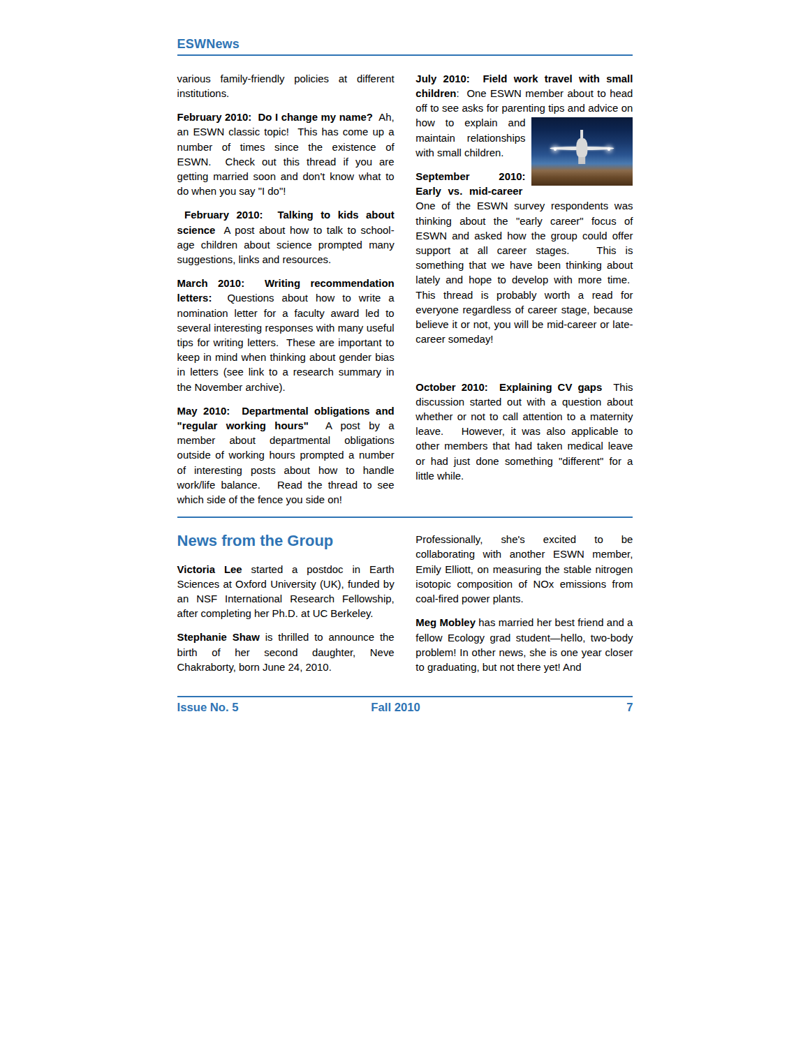ESWNews
various family-friendly policies at different institutions.
February 2010: Do I change my name? Ah, an ESWN classic topic! This has come up a number of times since the existence of ESWN. Check out this thread if you are getting married soon and don't know what to do when you say "I do"!
February 2010: Talking to kids about science A post about how to talk to school-age children about science prompted many suggestions, links and resources.
March 2010: Writing recommendation letters: Questions about how to write a nomination letter for a faculty award led to several interesting responses with many useful tips for writing letters. These are important to keep in mind when thinking about gender bias in letters (see link to a research summary in the November archive).
May 2010: Departmental obligations and "regular working hours" A post by a member about departmental obligations outside of working hours prompted a number of interesting posts about how to handle work/life balance. Read the thread to see which side of the fence you side on!
July 2010: Field work travel with small children: One ESWN member about to head off to see asks for parenting tips and advice on how to explain and maintain relationships with small children.
September 2010: Early vs. mid-career One of the ESWN survey respondents was thinking about the "early career" focus of ESWN and asked how the group could offer support at all career stages. This is something that we have been thinking about lately and hope to develop with more time. This thread is probably worth a read for everyone regardless of career stage, because believe it or not, you will be mid-career or late-career someday!
October 2010: Explaining CV gaps This discussion started out with a question about whether or not to call attention to a maternity leave. However, it was also applicable to other members that had taken medical leave or had just done something "different" for a little while.
News from the Group
Victoria Lee started a postdoc in Earth Sciences at Oxford University (UK), funded by an NSF International Research Fellowship, after completing her Ph.D. at UC Berkeley.
Stephanie Shaw is thrilled to announce the birth of her second daughter, Neve Chakraborty, born June 24, 2010.
Professionally, she's excited to be collaborating with another ESWN member, Emily Elliott, on measuring the stable nitrogen isotopic composition of NOx emissions from coal-fired power plants.
Meg Mobley has married her best friend and a fellow Ecology grad student—hello, two-body problem! In other news, she is one year closer to graduating, but not there yet! And
Issue No. 5 Fall 2010 7